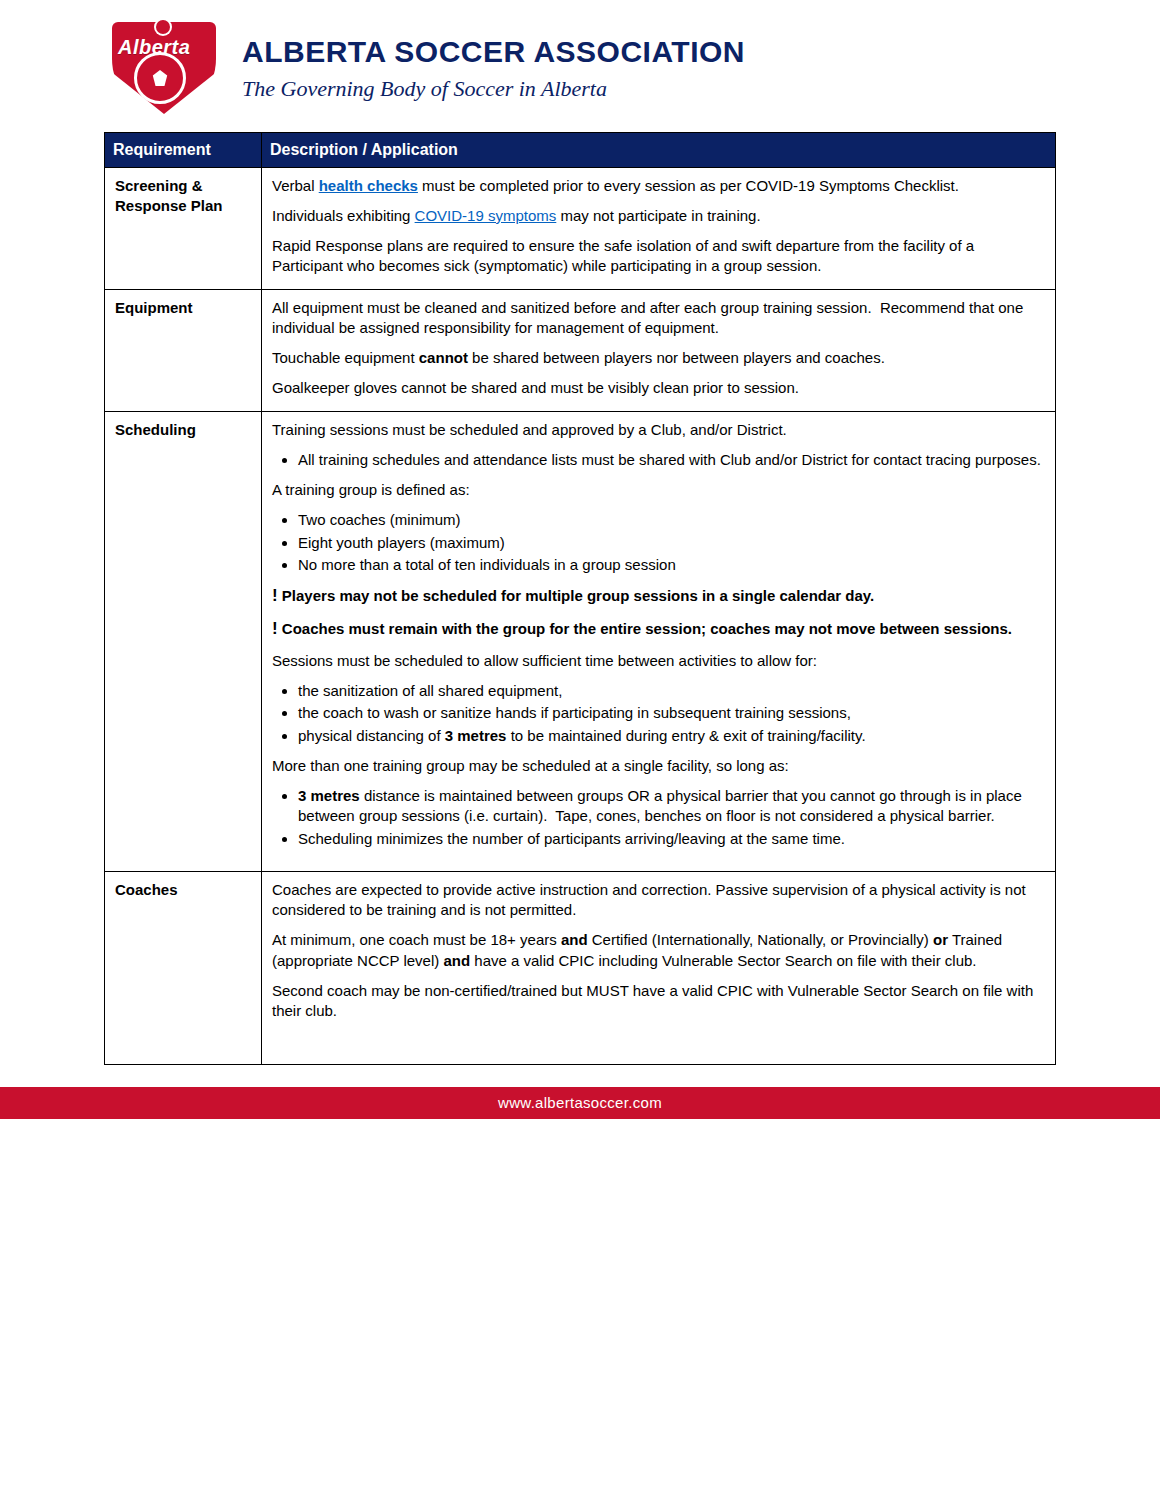Alberta
ALBERTA SOCCER ASSOCIATION
The Governing Body of Soccer in Alberta
| Requirement | Description / Application |
| --- | --- |
| Screening & Response Plan | Verbal health checks must be completed prior to every session as per COVID-19 Symptoms Checklist. Individuals exhibiting COVID-19 symptoms may not participate in training. Rapid Response plans are required to ensure the safe isolation of and swift departure from the facility of a Participant who becomes sick (symptomatic) while participating in a group session. |
| Equipment | All equipment must be cleaned and sanitized before and after each group training session. Recommend that one individual be assigned responsibility for management of equipment. Touchable equipment cannot be shared between players nor between players and coaches. Goalkeeper gloves cannot be shared and must be visibly clean prior to session. |
| Scheduling | Training sessions must be scheduled and approved by a Club, and/or District. All training schedules and attendance lists must be shared with Club and/or District for contact tracing purposes. A training group is defined as: Two coaches (minimum) Eight youth players (maximum) No more than a total of ten individuals in a group session ! Players may not be scheduled for multiple group sessions in a single calendar day. ! Coaches must remain with the group for the entire session; coaches may not move between sessions. Sessions must be scheduled to allow sufficient time between activities to allow for: the sanitization of all shared equipment, the coach to wash or sanitize hands if participating in subsequent training sessions, physical distancing of 3 metres to be maintained during entry & exit of training/facility. More than one training group may be scheduled at a single facility, so long as: 3 metres distance is maintained between groups OR a physical barrier that you cannot go through is in place between group sessions (i.e. curtain). Tape, cones, benches on floor is not considered a physical barrier. Scheduling minimizes the number of participants arriving/leaving at the same time. |
| Coaches | Coaches are expected to provide active instruction and correction. Passive supervision of a physical activity is not considered to be training and is not permitted. At minimum, one coach must be 18+ years and Certified (Internationally, Nationally, or Provincially) or Trained (appropriate NCCP level) and have a valid CPIC including Vulnerable Sector Search on file with their club. Second coach may be non-certified/trained but MUST have a valid CPIC with Vulnerable Sector Search on file with their club. |
www.albertasoccer.com